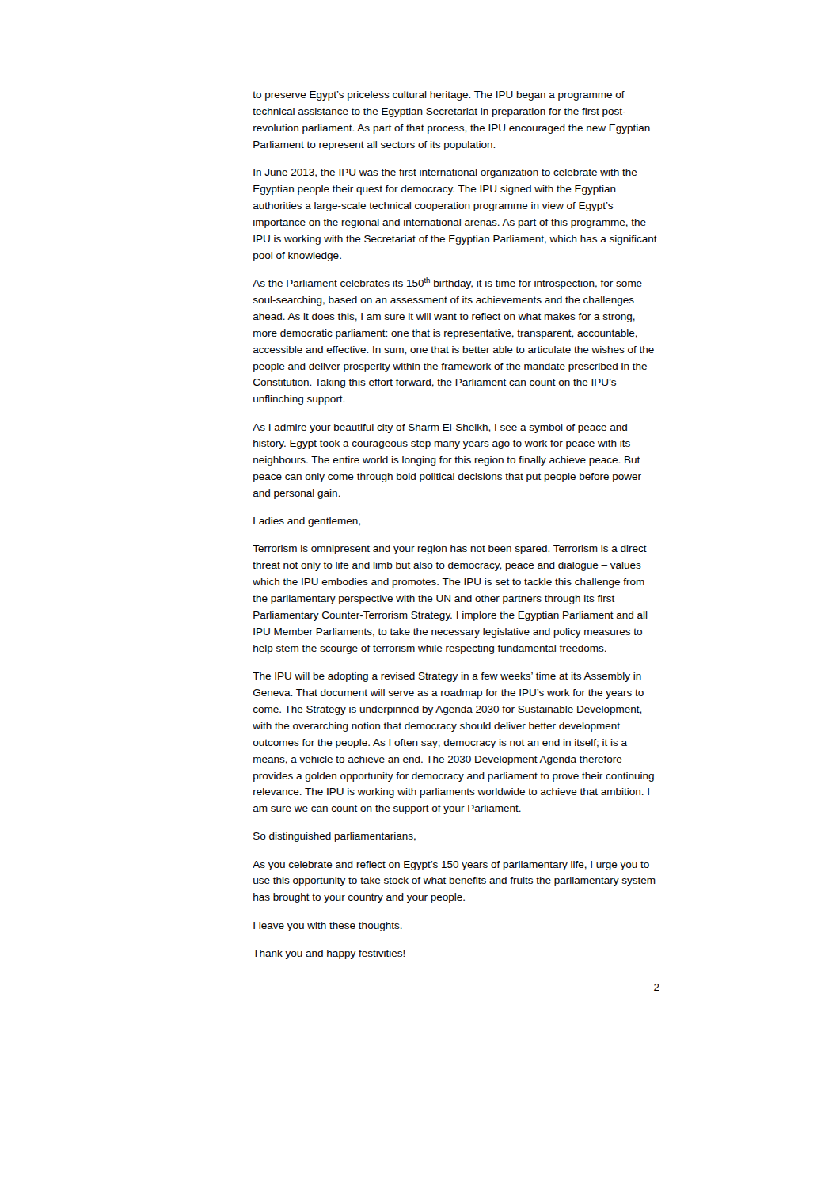to preserve Egypt’s priceless cultural heritage. The IPU began a programme of technical assistance to the Egyptian Secretariat in preparation for the first post-revolution parliament. As part of that process, the IPU encouraged the new Egyptian Parliament to represent all sectors of its population.
In June 2013, the IPU was the first international organization to celebrate with the Egyptian people their quest for democracy. The IPU signed with the Egyptian authorities a large-scale technical cooperation programme in view of Egypt’s importance on the regional and international arenas. As part of this programme, the IPU is working with the Secretariat of the Egyptian Parliament, which has a significant pool of knowledge.
As the Parliament celebrates its 150th birthday, it is time for introspection, for some soul-searching, based on an assessment of its achievements and the challenges ahead. As it does this, I am sure it will want to reflect on what makes for a strong, more democratic parliament: one that is representative, transparent, accountable, accessible and effective. In sum, one that is better able to articulate the wishes of the people and deliver prosperity within the framework of the mandate prescribed in the Constitution. Taking this effort forward, the Parliament can count on the IPU’s unflinching support.
As I admire your beautiful city of Sharm El-Sheikh, I see a symbol of peace and history. Egypt took a courageous step many years ago to work for peace with its neighbours. The entire world is longing for this region to finally achieve peace. But peace can only come through bold political decisions that put people before power and personal gain.
Ladies and gentlemen,
Terrorism is omnipresent and your region has not been spared. Terrorism is a direct threat not only to life and limb but also to democracy, peace and dialogue – values which the IPU embodies and promotes. The IPU is set to tackle this challenge from the parliamentary perspective with the UN and other partners through its first Parliamentary Counter-Terrorism Strategy. I implore the Egyptian Parliament and all IPU Member Parliaments, to take the necessary legislative and policy measures to help stem the scourge of terrorism while respecting fundamental freedoms.
The IPU will be adopting a revised Strategy in a few weeks’ time at its Assembly in Geneva. That document will serve as a roadmap for the IPU’s work for the years to come. The Strategy is underpinned by Agenda 2030 for Sustainable Development, with the overarching notion that democracy should deliver better development outcomes for the people. As I often say; democracy is not an end in itself; it is a means, a vehicle to achieve an end. The 2030 Development Agenda therefore provides a golden opportunity for democracy and parliament to prove their continuing relevance. The IPU is working with parliaments worldwide to achieve that ambition. I am sure we can count on the support of your Parliament.
So distinguished parliamentarians,
As you celebrate and reflect on Egypt’s 150 years of parliamentary life, I urge you to use this opportunity to take stock of what benefits and fruits the parliamentary system has brought to your country and your people.
I leave you with these thoughts.
Thank you and happy festivities!
2